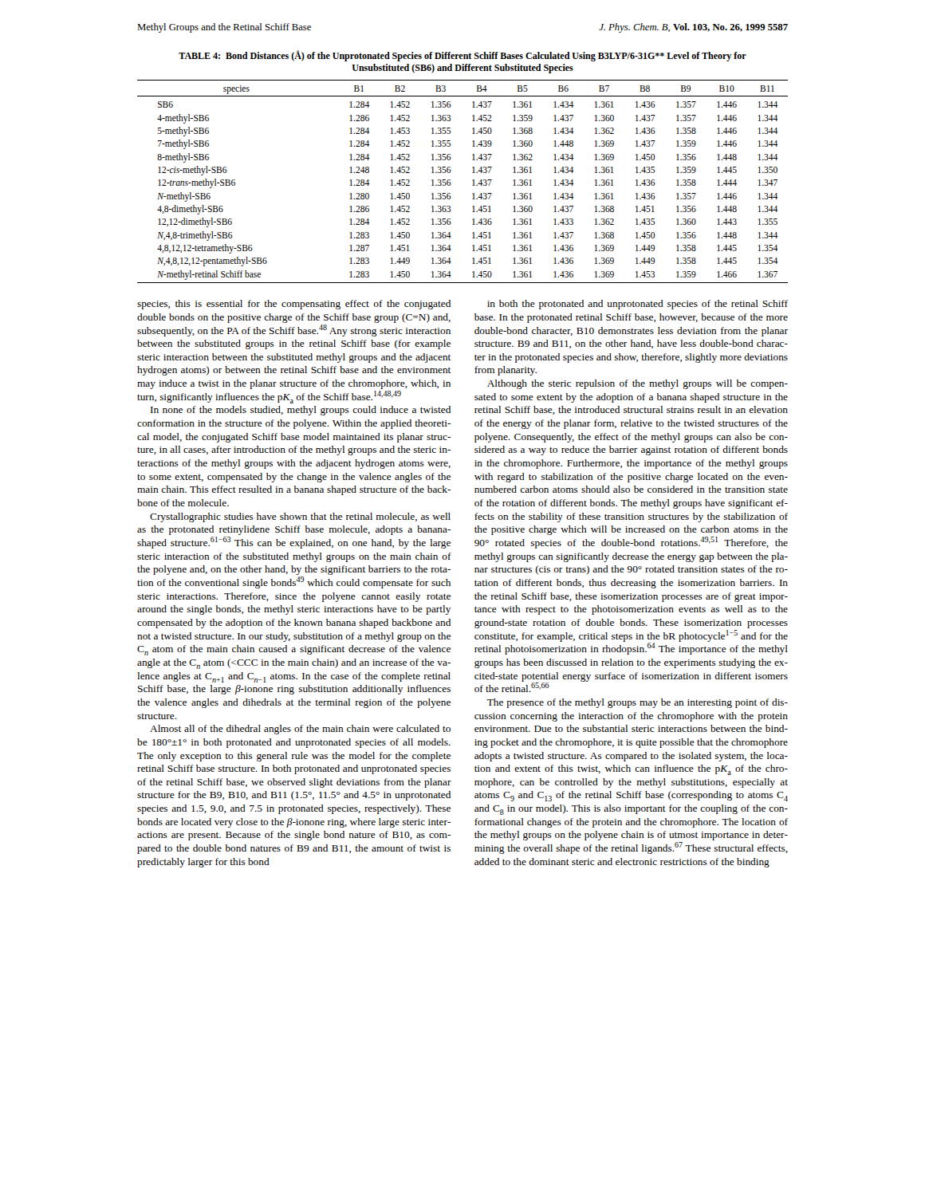Methyl Groups and the Retinal Schiff Base J. Phys. Chem. B, Vol. 103, No. 26, 1999 5587
TABLE 4: Bond Distances (Å) of the Unprotonated Species of Different Schiff Bases Calculated Using B3LYP/6-31G** Level of Theory for Unsubstituted (SB6) and Different Substituted Species
| species | B1 | B2 | B3 | B4 | B5 | B6 | B7 | B8 | B9 | B10 | B11 |
| --- | --- | --- | --- | --- | --- | --- | --- | --- | --- | --- | --- |
| SB6 | 1.284 | 1.452 | 1.356 | 1.437 | 1.361 | 1.434 | 1.361 | 1.436 | 1.357 | 1.446 | 1.344 |
| 4-methyl-SB6 | 1.286 | 1.452 | 1.363 | 1.452 | 1.359 | 1.437 | 1.360 | 1.437 | 1.357 | 1.446 | 1.344 |
| 5-methyl-SB6 | 1.284 | 1.453 | 1.355 | 1.450 | 1.368 | 1.434 | 1.362 | 1.436 | 1.358 | 1.446 | 1.344 |
| 7-methyl-SB6 | 1.284 | 1.452 | 1.355 | 1.439 | 1.360 | 1.448 | 1.369 | 1.437 | 1.359 | 1.446 | 1.344 |
| 8-methyl-SB6 | 1.284 | 1.452 | 1.356 | 1.437 | 1.362 | 1.434 | 1.369 | 1.450 | 1.356 | 1.448 | 1.344 |
| 12- cis -methyl-SB6 | 1.248 | 1.452 | 1.356 | 1.437 | 1.361 | 1.434 | 1.361 | 1.435 | 1.359 | 1.445 | 1.350 |
| 12- trans -methyl-SB6 | 1.284 | 1.452 | 1.356 | 1.437 | 1.361 | 1.434 | 1.361 | 1.436 | 1.358 | 1.444 | 1.347 |
| N -methyl-SB6 | 1.280 | 1.450 | 1.356 | 1.437 | 1.361 | 1.434 | 1.361 | 1.436 | 1.357 | 1.446 | 1.344 |
| 4,8-dimethyl-SB6 | 1.286 | 1.452 | 1.363 | 1.451 | 1.360 | 1.437 | 1.368 | 1.451 | 1.356 | 1.448 | 1.344 |
| 12,12-dimethyl-SB6 | 1.284 | 1.452 | 1.356 | 1.436 | 1.361 | 1.433 | 1.362 | 1.435 | 1.360 | 1.443 | 1.355 |
| N ,4,8-trimethyl-SB6 | 1.283 | 1.450 | 1.364 | 1.451 | 1.361 | 1.437 | 1.368 | 1.450 | 1.356 | 1.448 | 1.344 |
| 4,8,12,12-tetramethy-SB6 | 1.287 | 1.451 | 1.364 | 1.451 | 1.361 | 1.436 | 1.369 | 1.449 | 1.358 | 1.445 | 1.354 |
| N ,4,8,12,12-pentamethyl-SB6 | 1.283 | 1.449 | 1.364 | 1.451 | 1.361 | 1.436 | 1.369 | 1.449 | 1.358 | 1.445 | 1.354 |
| N -methyl-retinal Schiff base | 1.283 | 1.450 | 1.364 | 1.450 | 1.361 | 1.436 | 1.369 | 1.453 | 1.359 | 1.466 | 1.367 |
species, this is essential for the compensating effect of the conjugated double bonds on the positive charge of the Schiff base group (C=N) and, subsequently, on the PA of the Schiff base.48 Any strong steric interaction between the substituted groups in the retinal Schiff base (for example steric interaction between the substituted methyl groups and the adjacent hydrogen atoms) or between the retinal Schiff base and the environment may induce a twist in the planar structure of the chromophore, which, in turn, significantly influences the pKa of the Schiff base.14,48,49
In none of the models studied, methyl groups could induce a twisted conformation in the structure of the polyene. Within the applied theoretical model, the conjugated Schiff base model maintained its planar structure, in all cases, after introduction of the methyl groups and the steric interactions of the methyl groups with the adjacent hydrogen atoms were, to some extent, compensated by the change in the valence angles of the main chain. This effect resulted in a banana shaped structure of the backbone of the molecule.
Crystallographic studies have shown that the retinal molecule, as well as the protonated retinylidene Schiff base molecule, adopts a banana-shaped structure.61−63 This can be explained, on one hand, by the large steric interaction of the substituted methyl groups on the main chain of the polyene and, on the other hand, by the significant barriers to the rotation of the conventional single bonds49 which could compensate for such steric interactions. Therefore, since the polyene cannot easily rotate around the single bonds, the methyl steric interactions have to be partly compensated by the adoption of the known banana shaped backbone and not a twisted structure. In our study, substitution of a methyl group on the Cn atom of the main chain caused a significant decrease of the valence angle at the Cn atom (<CCC in the main chain) and an increase of the valence angles at Cn+1 and Cn−1 atoms. In the case of the complete retinal Schiff base, the large β-ionone ring substitution additionally influences the valence angles and dihedrals at the terminal region of the polyene structure.
Almost all of the dihedral angles of the main chain were calculated to be 180°±1° in both protonated and unprotonated species of all models. The only exception to this general rule was the model for the complete retinal Schiff base structure. In both protonated and unprotonated species of the retinal Schiff base, we observed slight deviations from the planar structure for the B9, B10, and B11 (1.5°, 11.5° and 4.5° in unprotonated species and 1.5, 9.0, and 7.5 in protonated species, respectively). These bonds are located very close to the β-ionone ring, where large steric interactions are present. Because of the single bond nature of B10, as compared to the double bond natures of B9 and B11, the amount of twist is predictably larger for this bond
in both the protonated and unprotonated species of the retinal Schiff base. In the protonated retinal Schiff base, however, because of the more double-bond character, B10 demonstrates less deviation from the planar structure. B9 and B11, on the other hand, have less double-bond character in the protonated species and show, therefore, slightly more deviations from planarity.
Although the steric repulsion of the methyl groups will be compensated to some extent by the adoption of a banana shaped structure in the retinal Schiff base, the introduced structural strains result in an elevation of the energy of the planar form, relative to the twisted structures of the polyene. Consequently, the effect of the methyl groups can also be considered as a way to reduce the barrier against rotation of different bonds in the chromophore. Furthermore, the importance of the methyl groups with regard to stabilization of the positive charge located on the even-numbered carbon atoms should also be considered in the transition state of the rotation of different bonds. The methyl groups have significant effects on the stability of these transition structures by the stabilization of the positive charge which will be increased on the carbon atoms in the 90° rotated species of the double-bond rotations.49,51 Therefore, the methyl groups can significantly decrease the energy gap between the planar structures (cis or trans) and the 90° rotated transition states of the rotation of different bonds, thus decreasing the isomerization barriers. In the retinal Schiff base, these isomerization processes are of great importance with respect to the photoisomerization events as well as to the ground-state rotation of double bonds. These isomerization processes constitute, for example, critical steps in the bR photocycle1−5 and for the retinal photoisomerization in rhodopsin.64 The importance of the methyl groups has been discussed in relation to the experiments studying the excited-state potential energy surface of isomerization in different isomers of the retinal.65,66
The presence of the methyl groups may be an interesting point of discussion concerning the interaction of the chromophore with the protein environment. Due to the substantial steric interactions between the binding pocket and the chromophore, it is quite possible that the chromophore adopts a twisted structure. As compared to the isolated system, the location and extent of this twist, which can influence the pKa of the chromophore, can be controlled by the methyl substitutions, especially at atoms C9 and C13 of the retinal Schiff base (corresponding to atoms C4 and C8 in our model). This is also important for the coupling of the conformational changes of the protein and the chromophore. The location of the methyl groups on the polyene chain is of utmost importance in determining the overall shape of the retinal ligands.67 These structural effects, added to the dominant steric and electronic restrictions of the binding